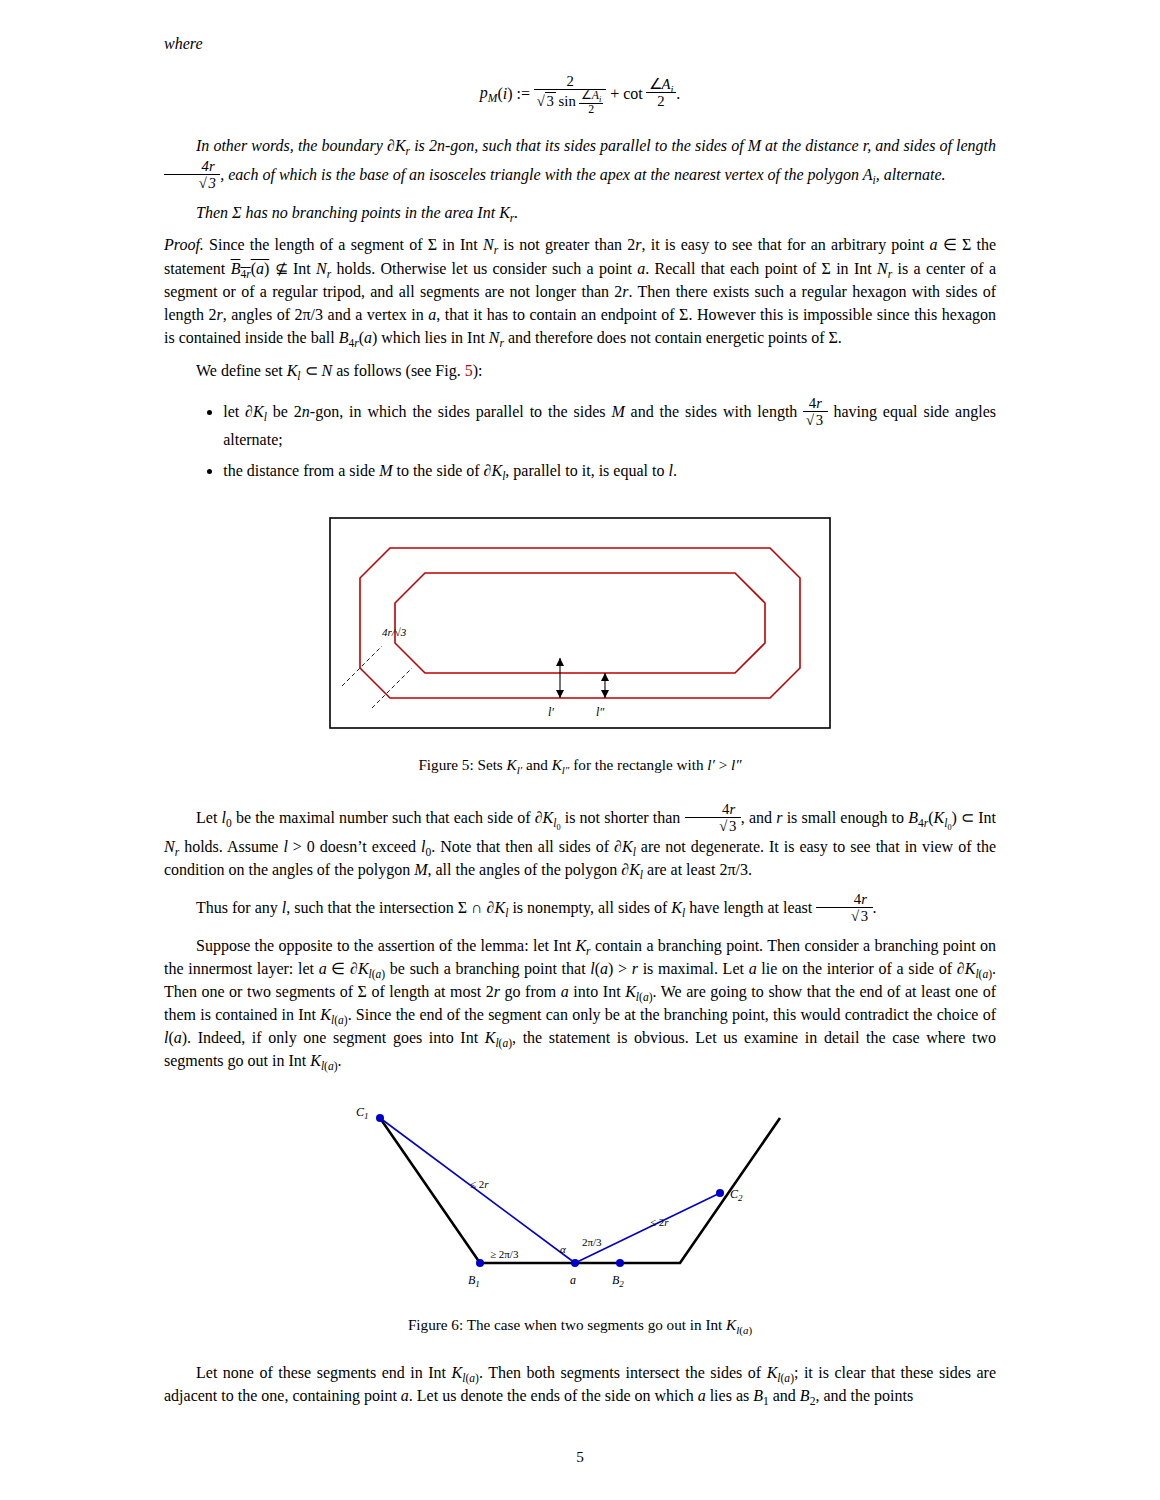where
pM(i) := 2√3 sin ∠Ai 2 + cot ∠Ai 2.
In other words, the boundary ∂Kr is 2n-gon, such that its sides parallel to the sides of M at the distance r, and sides of length 4r√3, each of which is the base of an isosceles triangle with the apex at the nearest vertex of the polygon Ai, alternate.
Then Σ has no branching points in the area Int Kr.
Proof. Since the length of a segment of Σ in Int Nr is not greater than 2r, it is easy to see that for an arbitrary point a ∈ Σ the statement B4r(a) ⊈ Int Nr holds. Otherwise let us consider such a point a. Recall that each point of Σ in Int Nr is a center of a segment or of a regular tripod, and all segments are not longer than 2r. Then there exists such a regular hexagon with sides of length 2r, angles of 2π/3 and a vertex in a, that it has to contain an endpoint of Σ. However this is impossible since this hexagon is contained inside the ball B4r(a) which lies in Int Nr and therefore does not contain energetic points of Σ.
We define set Kl ⊂ N as follows (see Fig. 5):
let ∂Kl be 2n-gon, in which the sides parallel to the sides M and the sides with length 4r√3 having equal side angles alternate;
the distance from a side M to the side of ∂Kl, parallel to it, is equal to l.
4r/√3 l′ l″
Figure 5: Sets Kl′ and Kl″ for the rectangle with l′ > l″
Let l0 be the maximal number such that each side of ∂Kl0 is not shorter than 4r√3, and r is small enough to B4r(Kl0) ⊂ Int Nr holds. Assume l > 0 doesn’t exceed l0. Note that then all sides of ∂Kl are not degenerate. It is easy to see that in view of the condition on the angles of the polygon M, all the angles of the polygon ∂Kl are at least 2π/3.
Thus for any l, such that the intersection Σ ∩ ∂Kl is nonempty, all sides of Kl have length at least 4r√3.
Suppose the opposite to the assertion of the lemma: let Int Kr contain a branching point. Then consider a branching point on the innermost layer: let a ∈ ∂Kl(a) be such a branching point that l(a) > r is maximal. Let a lie on the interior of a side of ∂Kl(a). Then one or two segments of Σ of length at most 2r go from a into Int Kl(a). We are going to show that the end of at least one of them is contained in Int Kl(a). Since the end of the segment can only be at the branching point, this would contradict the choice of l(a). Indeed, if only one segment goes into Int Kl(a), the statement is obvious. Let us examine in detail the case where two segments go out in Int Kl(a).
C1 C2 B1 B2 a ≤ 2r ≤ 2r ≥ 2π/3 α 2π/3
Figure 6: The case when two segments go out in Int Kl(a)
Let none of these segments end in Int Kl(a). Then both segments intersect the sides of Kl(a); it is clear that these sides are adjacent to the one, containing point a. Let us denote the ends of the side on which a lies as B1 and B2, and the points
5